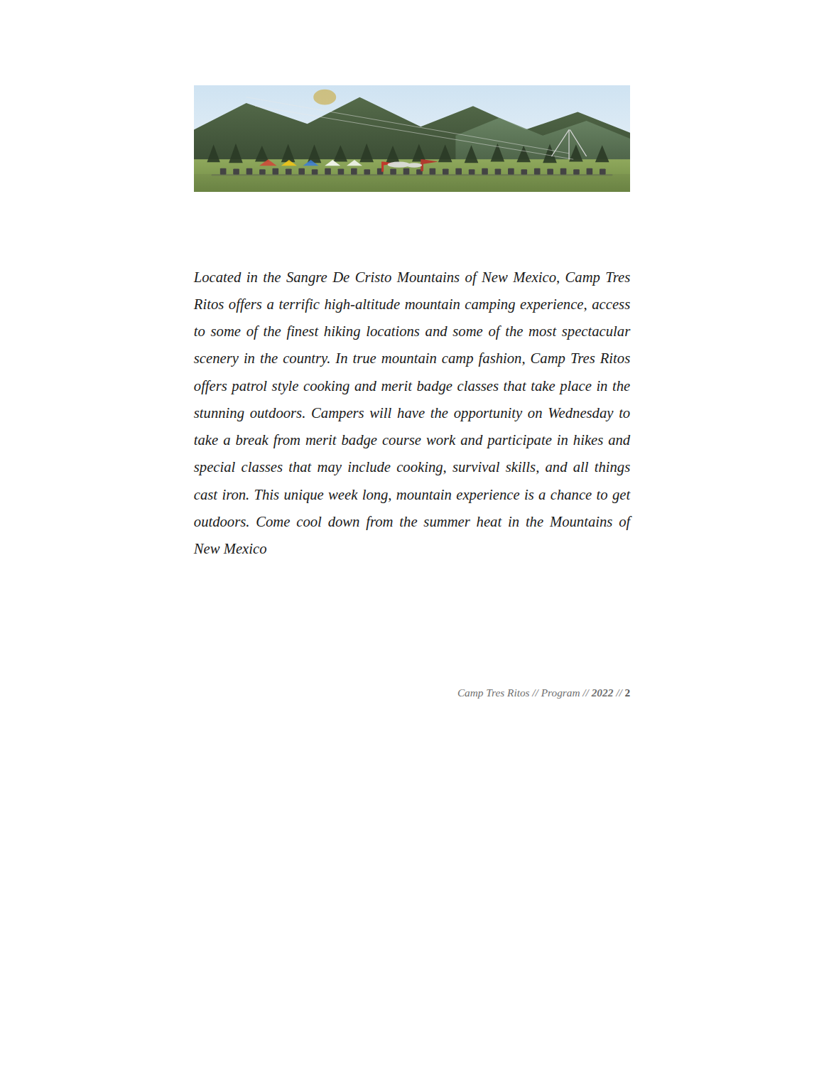Located in the Sangre De Cristo Mountains of New Mexico, Camp Tres Ritos offers a terrific high-altitude mountain camping experience, access to some of the finest hiking locations and some of the most spectacular scenery in the country. In true mountain camp fashion, Camp Tres Ritos offers patrol style cooking and merit badge classes that take place in the stunning outdoors. Campers will have the opportunity on Wednesday to take a break from merit badge course work and participate in hikes and special classes that may include cooking, survival skills, and all things cast iron. This unique week long, mountain experience is a chance to get outdoors. Come cool down from the summer heat in the Mountains of New Mexico
Camp Tres Ritos // Program // 2022 // 2